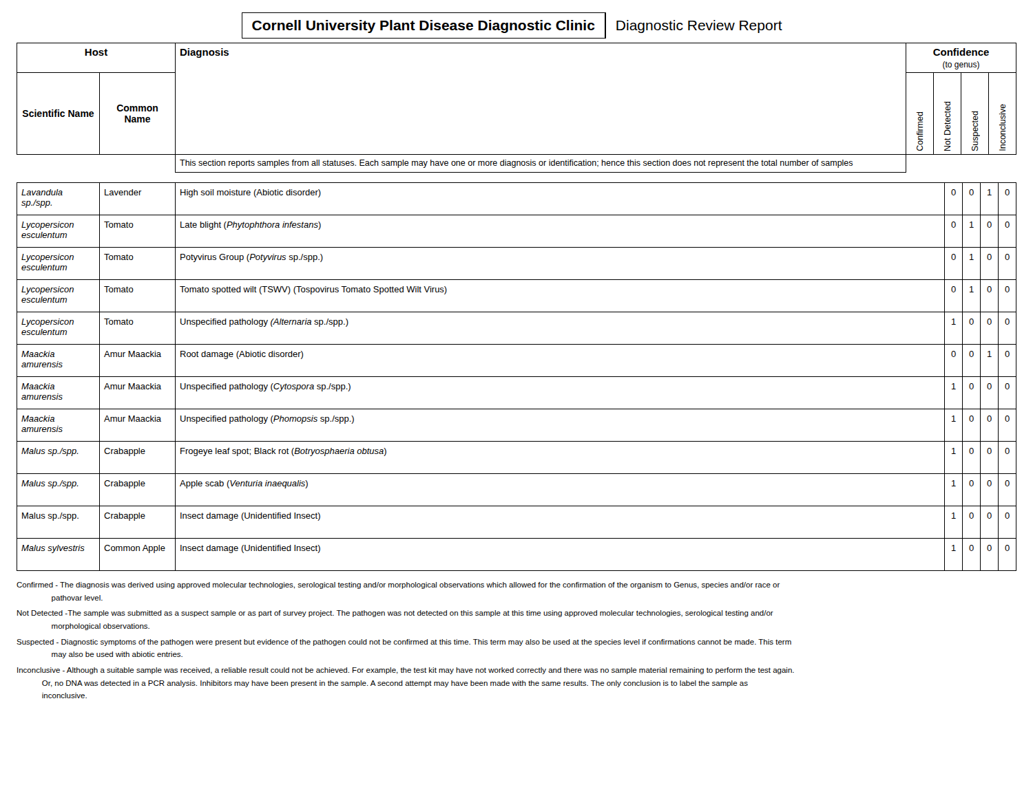Cornell University Plant Disease Diagnostic Clinic
Diagnostic Review Report
| Host | Diagnosis | Confidence (to genus) |
| Scientific Name | Common Name | Confirmed | Not Detected | Suspected | Inconclusive |
| | This section reports samples from all statuses. Each sample may have one or more diagnosis or identification; hence this section does not represent the total number of samples | |
| Lavandula sp./spp. | Lavender | High soil moisture (Abiotic disorder) | 0 | 0 | 1 | 0 |
| Lycopersicon esculentum | Tomato | Late blight ( Phytophthora infestans ) | 0 | 1 | 0 | 0 |
| Lycopersicon esculentum | Tomato | Potyvirus Group ( Potyvirus sp./spp.) | 0 | 1 | 0 | 0 |
| Lycopersicon esculentum | Tomato | Tomato spotted wilt (TSWV) (Tospovirus Tomato Spotted Wilt Virus) | 0 | 1 | 0 | 0 |
| Lycopersicon esculentum | Tomato | Unspecified pathology (Alternaria sp./spp.) | 1 | 0 | 0 | 0 |
| Maackia amurensis | Amur Maackia | Root damage (Abiotic disorder) | 0 | 0 | 1 | 0 |
| Maackia amurensis | Amur Maackia | Unspecified pathology ( Cytospora sp./spp.) | 1 | 0 | 0 | 0 |
| Maackia amurensis | Amur Maackia | Unspecified pathology ( Phomopsis sp./spp.) | 1 | 0 | 0 | 0 |
| Malus sp./spp. | Crabapple | Frogeye leaf spot; Black rot ( Botryosphaeria obtusa ) | 1 | 0 | 0 | 0 |
| Malus sp./spp. | Crabapple | Apple scab ( Venturia inaequalis ) | 1 | 0 | 0 | 0 |
| Malus sp./spp. | Crabapple | Insect damage (Unidentified Insect) | 1 | 0 | 0 | 0 |
| Malus sylvestris | Common Apple | Insect damage (Unidentified Insect) | 1 | 0 | 0 | 0 |
Confirmed - The diagnosis was derived using approved molecular technologies, serological testing and/or morphological observations which allowed for the confirmation of the organism to Genus, species and/or race or
pathovar level.
Not Detected -The sample was submitted as a suspect sample or as part of survey project. The pathogen was not detected on this sample at this time using approved molecular technologies, serological testing and/or
morphological observations.
Suspected - Diagnostic symptoms of the pathogen were present but evidence of the pathogen could not be confirmed at this time. This term may also be used at the species level if confirmations cannot be made. This term
may also be used with abiotic entries.
Inconclusive - Although a suitable sample was received, a reliable result could not be achieved. For example, the test kit may have not worked correctly and there was no sample material remaining to perform the test again.
Or, no DNA was detected in a PCR analysis. Inhibitors may have been present in the sample. A second attempt may have been made with the same results. The only conclusion is to label the sample as
inconclusive.